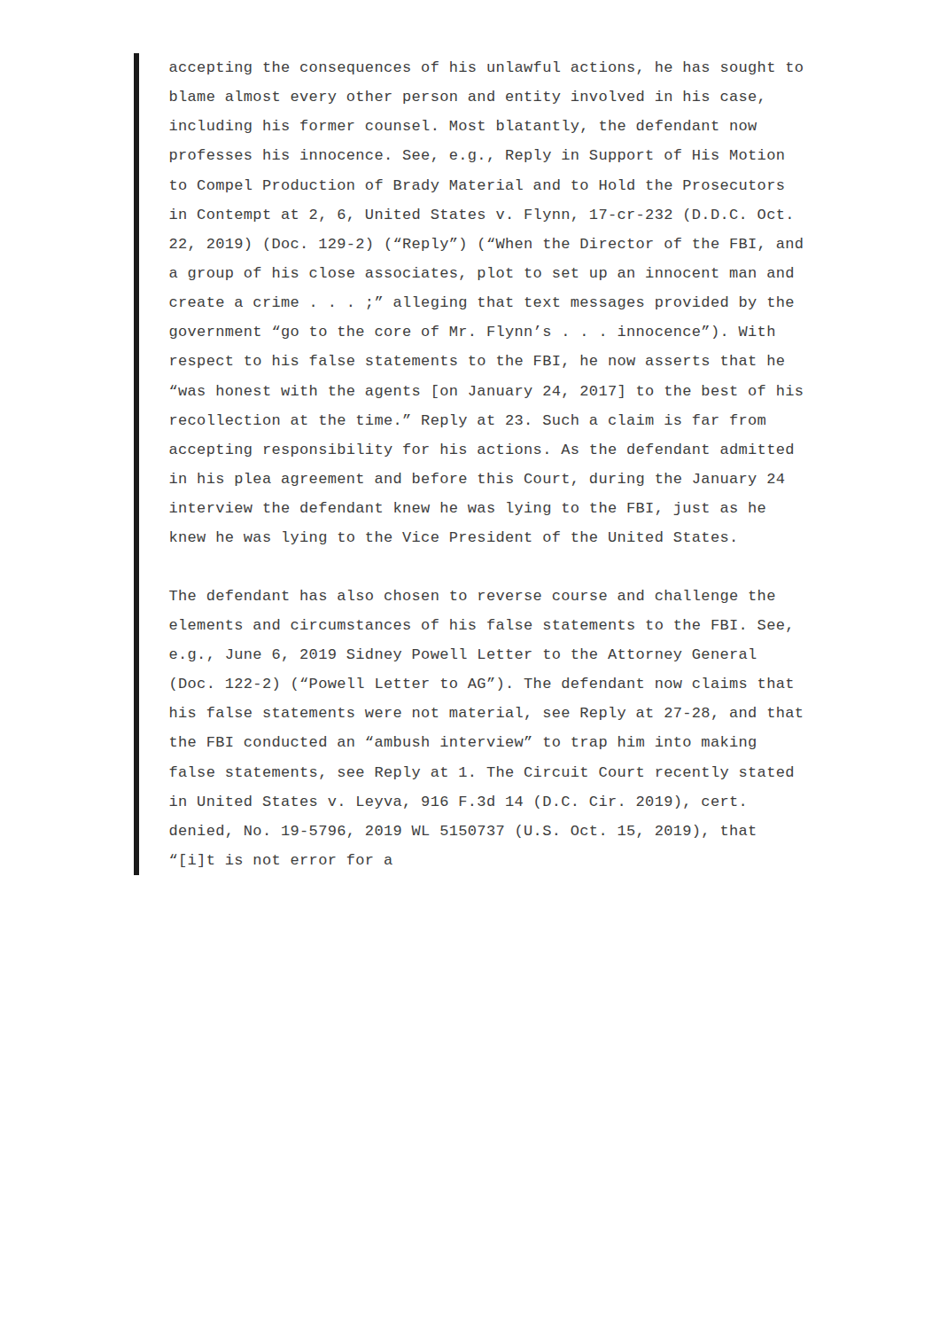accepting the consequences of his unlawful actions, he has sought to blame almost every other person and entity involved in his case, including his former counsel. Most blatantly, the defendant now professes his innocence. See, e.g., Reply in Support of His Motion to Compel Production of Brady Material and to Hold the Prosecutors in Contempt at 2, 6, United States v. Flynn, 17-cr-232 (D.D.C. Oct. 22, 2019) (Doc. 129-2) (“Reply”) (“When the Director of the FBI, and a group of his close associates, plot to set up an innocent man and create a crime . . . ;” alleging that text messages provided by the government “go to the core of Mr. Flynn’s . . . innocence”). With respect to his false statements to the FBI, he now asserts that he “was honest with the agents [on January 24, 2017] to the best of his recollection at the time.” Reply at 23. Such a claim is far from accepting responsibility for his actions. As the defendant admitted in his plea agreement and before this Court, during the January 24 interview the defendant knew he was lying to the FBI, just as he knew he was lying to the Vice President of the United States.
The defendant has also chosen to reverse course and challenge the elements and circumstances of his false statements to the FBI. See, e.g., June 6, 2019 Sidney Powell Letter to the Attorney General (Doc. 122-2) (“Powell Letter to AG”). The defendant now claims that his false statements were not material, see Reply at 27-28, and that the FBI conducted an “ambush interview” to trap him into making false statements, see Reply at 1. The Circuit Court recently stated in United States v. Leyva, 916 F.3d 14 (D.C. Cir. 2019), cert. denied, No. 19-5796, 2019 WL 5150737 (U.S. Oct. 15, 2019), that “[i]t is not error for a